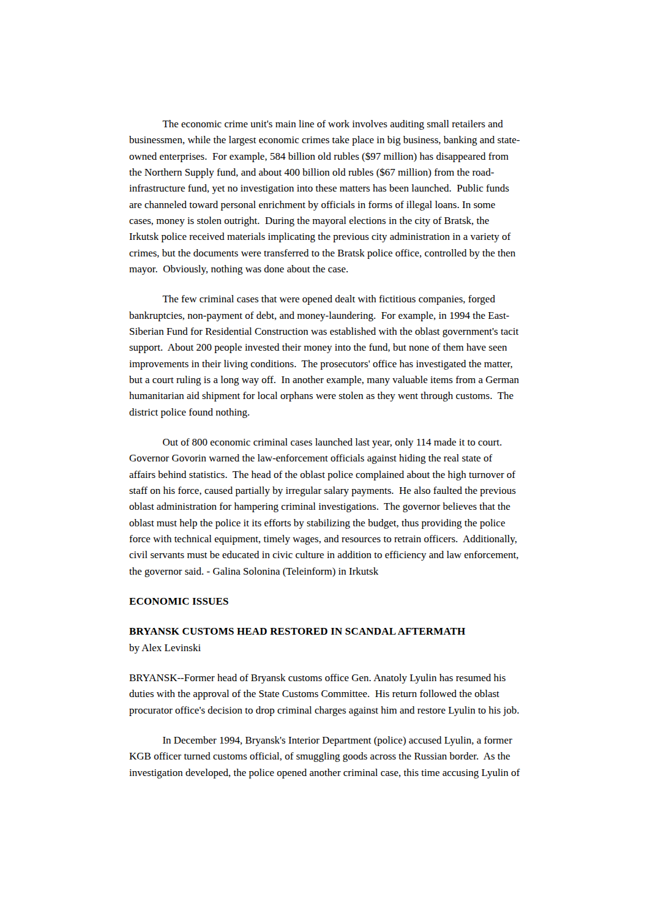The economic crime unit's main line of work involves auditing small retailers and businessmen, while the largest economic crimes take place in big business, banking and state-owned enterprises. For example, 584 billion old rubles ($97 million) has disappeared from the Northern Supply fund, and about 400 billion old rubles ($67 million) from the road-infrastructure fund, yet no investigation into these matters has been launched. Public funds are channeled toward personal enrichment by officials in forms of illegal loans. In some cases, money is stolen outright. During the mayoral elections in the city of Bratsk, the Irkutsk police received materials implicating the previous city administration in a variety of crimes, but the documents were transferred to the Bratsk police office, controlled by the then mayor. Obviously, nothing was done about the case.
The few criminal cases that were opened dealt with fictitious companies, forged bankruptcies, non-payment of debt, and money-laundering. For example, in 1994 the East-Siberian Fund for Residential Construction was established with the oblast government's tacit support. About 200 people invested their money into the fund, but none of them have seen improvements in their living conditions. The prosecutors' office has investigated the matter, but a court ruling is a long way off. In another example, many valuable items from a German humanitarian aid shipment for local orphans were stolen as they went through customs. The district police found nothing.
Out of 800 economic criminal cases launched last year, only 114 made it to court. Governor Govorin warned the law-enforcement officials against hiding the real state of affairs behind statistics. The head of the oblast police complained about the high turnover of staff on his force, caused partially by irregular salary payments. He also faulted the previous oblast administration for hampering criminal investigations. The governor believes that the oblast must help the police it its efforts by stabilizing the budget, thus providing the police force with technical equipment, timely wages, and resources to retrain officers. Additionally, civil servants must be educated in civic culture in addition to efficiency and law enforcement, the governor said. - Galina Solonina (Teleinform) in Irkutsk
ECONOMIC ISSUES
BRYANSK CUSTOMS HEAD RESTORED IN SCANDAL AFTERMATH
by Alex Levinski
BRYANSK--Former head of Bryansk customs office Gen. Anatoly Lyulin has resumed his duties with the approval of the State Customs Committee. His return followed the oblast procurator office's decision to drop criminal charges against him and restore Lyulin to his job.
In December 1994, Bryansk's Interior Department (police) accused Lyulin, a former KGB officer turned customs official, of smuggling goods across the Russian border. As the investigation developed, the police opened another criminal case, this time accusing Lyulin of